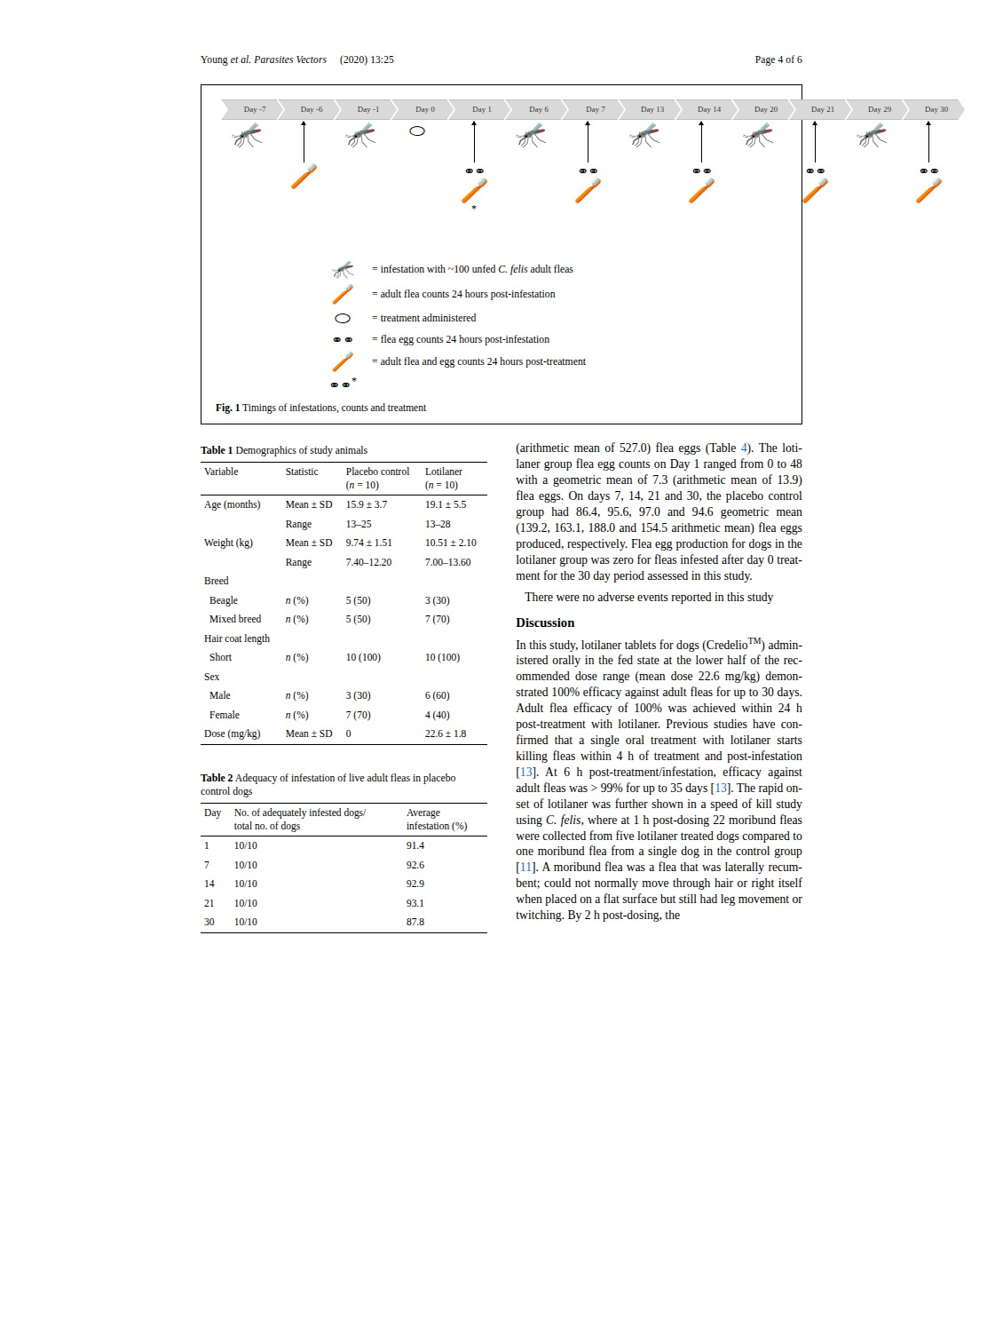Young et al. Parasites Vectors (2020) 13:25
Page 4 of 6
Day -7
Day -6
Day -1
Day 0
Day 1
Day 6
Day 7
Day 13
Day 14
Day 20
Day 21
Day 29
Day 30
🦟
🪥
🦟
⬭
⚭⚭ 🪥*
🦟
⚭⚭ 🪥
🦟
⚭⚭ 🪥
🦟
⚭⚭ 🪥
🦟
⚭⚭ 🪥
🦟
= infestation with ~100 unfed C. felis adult fleas
🪥
= adult flea counts 24 hours post-infestation
⬭
= treatment administered
⚭⚭
= flea egg counts 24 hours post-infestation
🪥
= adult flea and egg counts 24 hours post-treatment
⚭⚭*
Fig. 1 Timings of infestations, counts and treatment
Table 1 Demographics of study animals
| Variable | Statistic | Placebo control ( n = 10) | Lotilaner ( n = 10) |
| --- | --- | --- | --- |
| Age (months) | Mean ± SD | 15.9 ± 3.7 | 19.1 ± 5.5 |
| | Range | 13–25 | 13–28 |
| Weight (kg) | Mean ± SD | 9.74 ± 1.51 | 10.51 ± 2.10 |
| | Range | 7.40–12.20 | 7.00–13.60 |
| Breed | | | |
| Beagle | n (%) | 5 (50) | 3 (30) |
| Mixed breed | n (%) | 5 (50) | 7 (70) |
| Hair coat length | | | |
| Short | n (%) | 10 (100) | 10 (100) |
| Sex | | | |
| Male | n (%) | 3 (30) | 6 (60) |
| Female | n (%) | 7 (70) | 4 (40) |
| Dose (mg/kg) | Mean ± SD | 0 | 22.6 ± 1.8 |
Table 2 Adequacy of infestation of live adult fleas in placebo control dogs
| Day | No. of adequately infested dogs/ total no. of dogs | Average infestation (%) |
| --- | --- | --- |
| 1 | 10/10 | 91.4 |
| 7 | 10/10 | 92.6 |
| 14 | 10/10 | 92.9 |
| 21 | 10/10 | 93.1 |
| 30 | 10/10 | 87.8 |
(arithmetic mean of 527.0) flea eggs (Table 4). The lotilaner group flea egg counts on Day 1 ranged from 0 to 48 with a geometric mean of 7.3 (arithmetic mean of 13.9) flea eggs. On days 7, 14, 21 and 30, the placebo control group had 86.4, 95.6, 97.0 and 94.6 geometric mean (139.2, 163.1, 188.0 and 154.5 arithmetic mean) flea eggs produced, respectively. Flea egg production for dogs in the lotilaner group was zero for fleas infested after day 0 treatment for the 30 day period assessed in this study.
There were no adverse events reported in this study
Discussion
In this study, lotilaner tablets for dogs (CredelioTM) administered orally in the fed state at the lower half of the recommended dose range (mean dose 22.6 mg/kg) demonstrated 100% efficacy against adult fleas for up to 30 days. Adult flea efficacy of 100% was achieved within 24 h post-treatment with lotilaner. Previous studies have confirmed that a single oral treatment with lotilaner starts killing fleas within 4 h of treatment and post-infestation [13]. At 6 h post-treatment/infestation, efficacy against adult fleas was > 99% for up to 35 days [13]. The rapid onset of lotilaner was further shown in a speed of kill study using C. felis, where at 1 h post-dosing 22 moribund fleas were collected from five lotilaner treated dogs compared to one moribund flea from a single dog in the control group [11]. A moribund flea was a flea that was laterally recumbent; could not normally move through hair or right itself when placed on a flat surface but still had leg movement or twitching. By 2 h post-dosing, the